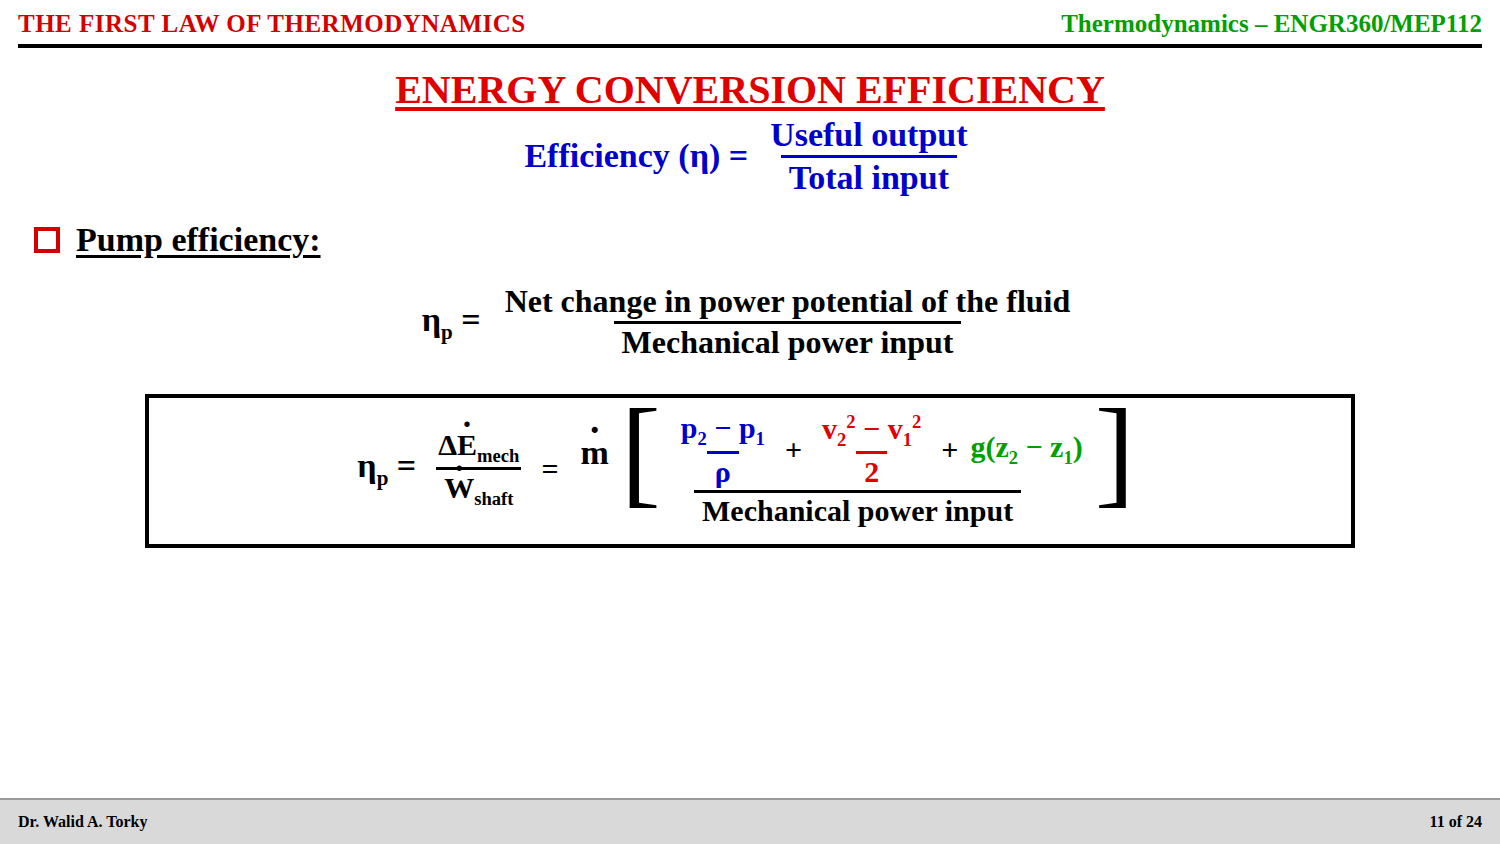THE FIRST LAW OF THERMODYNAMICS
Thermodynamics – ENGR360/MEP112
ENERGY CONVERSION EFFICIENCY
Efficiency (η) = Useful output Total input
Pump efficiency:
ηp = Net change in power potential of the fluid Mechanical power input
ηp = ΔEmech Wshaft = m [ p2 − p1 ρ + v22 − v12 2 + g(z2 − z1) ] Mechanical power input
Dr. Walid A. Torky
11 of 24